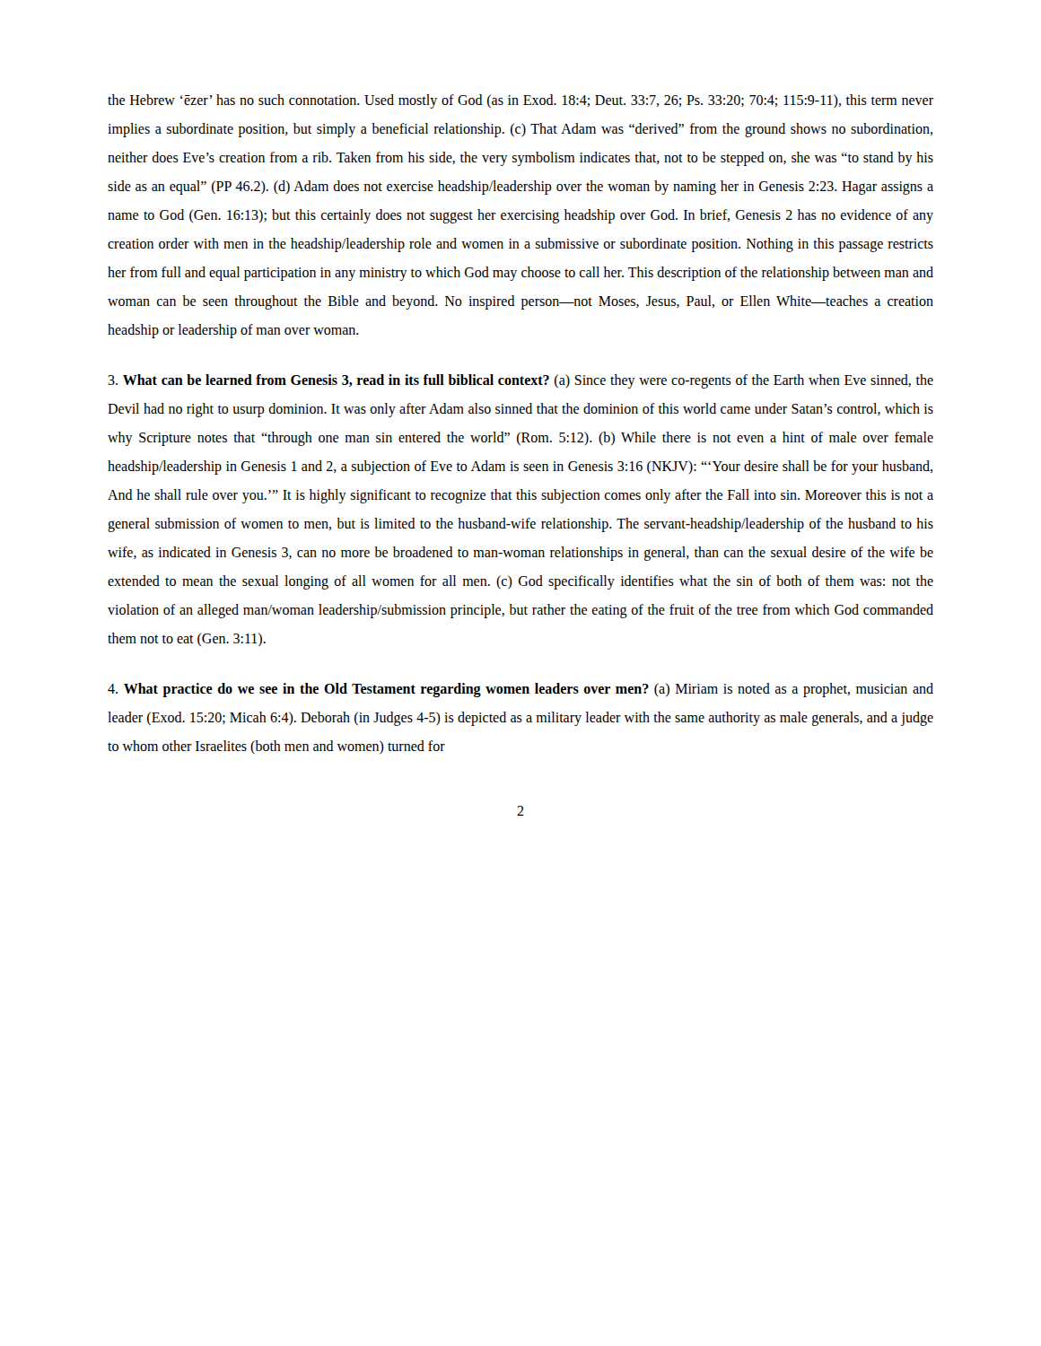the Hebrew ‘ēzer’ has no such connotation. Used mostly of God (as in Exod. 18:4; Deut. 33:7, 26; Ps. 33:20; 70:4; 115:9-11), this term never implies a subordinate position, but simply a beneficial relationship. (c) That Adam was “derived” from the ground shows no subordination, neither does Eve’s creation from a rib. Taken from his side, the very symbolism indicates that, not to be stepped on, she was “to stand by his side as an equal” (PP 46.2). (d) Adam does not exercise headship/leadership over the woman by naming her in Genesis 2:23. Hagar assigns a name to God (Gen. 16:13); but this certainly does not suggest her exercising headship over God. In brief, Genesis 2 has no evidence of any creation order with men in the headship/leadership role and women in a submissive or subordinate position. Nothing in this passage restricts her from full and equal participation in any ministry to which God may choose to call her. This description of the relationship between man and woman can be seen throughout the Bible and beyond. No inspired person—not Moses, Jesus, Paul, or Ellen White—teaches a creation headship or leadership of man over woman.
3. What can be learned from Genesis 3, read in its full biblical context? (a) Since they were co-regents of the Earth when Eve sinned, the Devil had no right to usurp dominion. It was only after Adam also sinned that the dominion of this world came under Satan’s control, which is why Scripture notes that “through one man sin entered the world” (Rom. 5:12). (b) While there is not even a hint of male over female headship/leadership in Genesis 1 and 2, a subjection of Eve to Adam is seen in Genesis 3:16 (NKJV): “‘Your desire shall be for your husband, And he shall rule over you.’” It is highly significant to recognize that this subjection comes only after the Fall into sin. Moreover this is not a general submission of women to men, but is limited to the husband-wife relationship. The servant-headship/leadership of the husband to his wife, as indicated in Genesis 3, can no more be broadened to man-woman relationships in general, than can the sexual desire of the wife be extended to mean the sexual longing of all women for all men. (c) God specifically identifies what the sin of both of them was: not the violation of an alleged man/woman leadership/submission principle, but rather the eating of the fruit of the tree from which God commanded them not to eat (Gen. 3:11).
4. What practice do we see in the Old Testament regarding women leaders over men? (a) Miriam is noted as a prophet, musician and leader (Exod. 15:20; Micah 6:4). Deborah (in Judges 4-5) is depicted as a military leader with the same authority as male generals, and a judge to whom other Israelites (both men and women) turned for
2